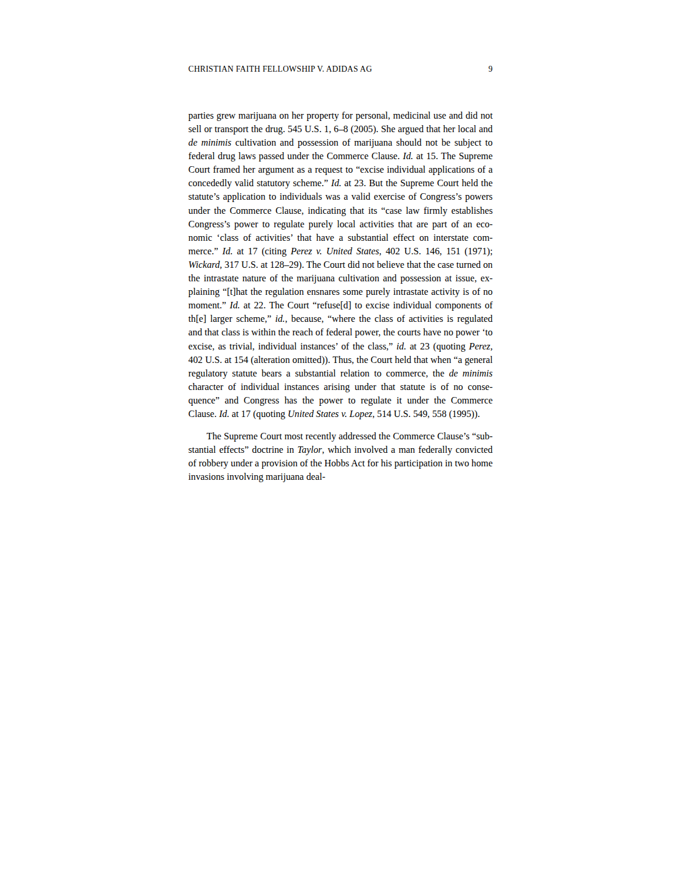Christian Faith Fellowship v. Adidas AG 9
parties grew marijuana on her property for personal, medicinal use and did not sell or transport the drug. 545 U.S. 1, 6–8 (2005). She argued that her local and de minimis cultivation and possession of marijuana should not be subject to federal drug laws passed under the Commerce Clause. Id. at 15. The Supreme Court framed her argument as a request to “excise individual applications of a concededly valid statutory scheme.” Id. at 23. But the Supreme Court held the statute’s application to individuals was a valid exercise of Congress’s powers under the Commerce Clause, indicating that its “case law firmly establishes Congress’s power to regulate purely local activities that are part of an economic ‘class of activities’ that have a substantial effect on interstate commerce.” Id. at 17 (citing Perez v. United States, 402 U.S. 146, 151 (1971); Wickard, 317 U.S. at 128–29). The Court did not believe that the case turned on the intrastate nature of the marijuana cultivation and possession at issue, explaining “[t]hat the regulation ensnares some purely intrastate activity is of no moment.” Id. at 22. The Court “refuse[d] to excise individual components of th[e] larger scheme,” id., because, “where the class of activities is regulated and that class is within the reach of federal power, the courts have no power ‘to excise, as trivial, individual instances’ of the class,” id. at 23 (quoting Perez, 402 U.S. at 154 (alteration omitted)). Thus, the Court held that when “a general regulatory statute bears a substantial relation to commerce, the de minimis character of individual instances arising under that statute is of no consequence” and Congress has the power to regulate it under the Commerce Clause. Id. at 17 (quoting United States v. Lopez, 514 U.S. 549, 558 (1995)).
The Supreme Court most recently addressed the Commerce Clause’s “substantial effects” doctrine in Taylor, which involved a man federally convicted of robbery under a provision of the Hobbs Act for his participation in two home invasions involving marijuana deal-